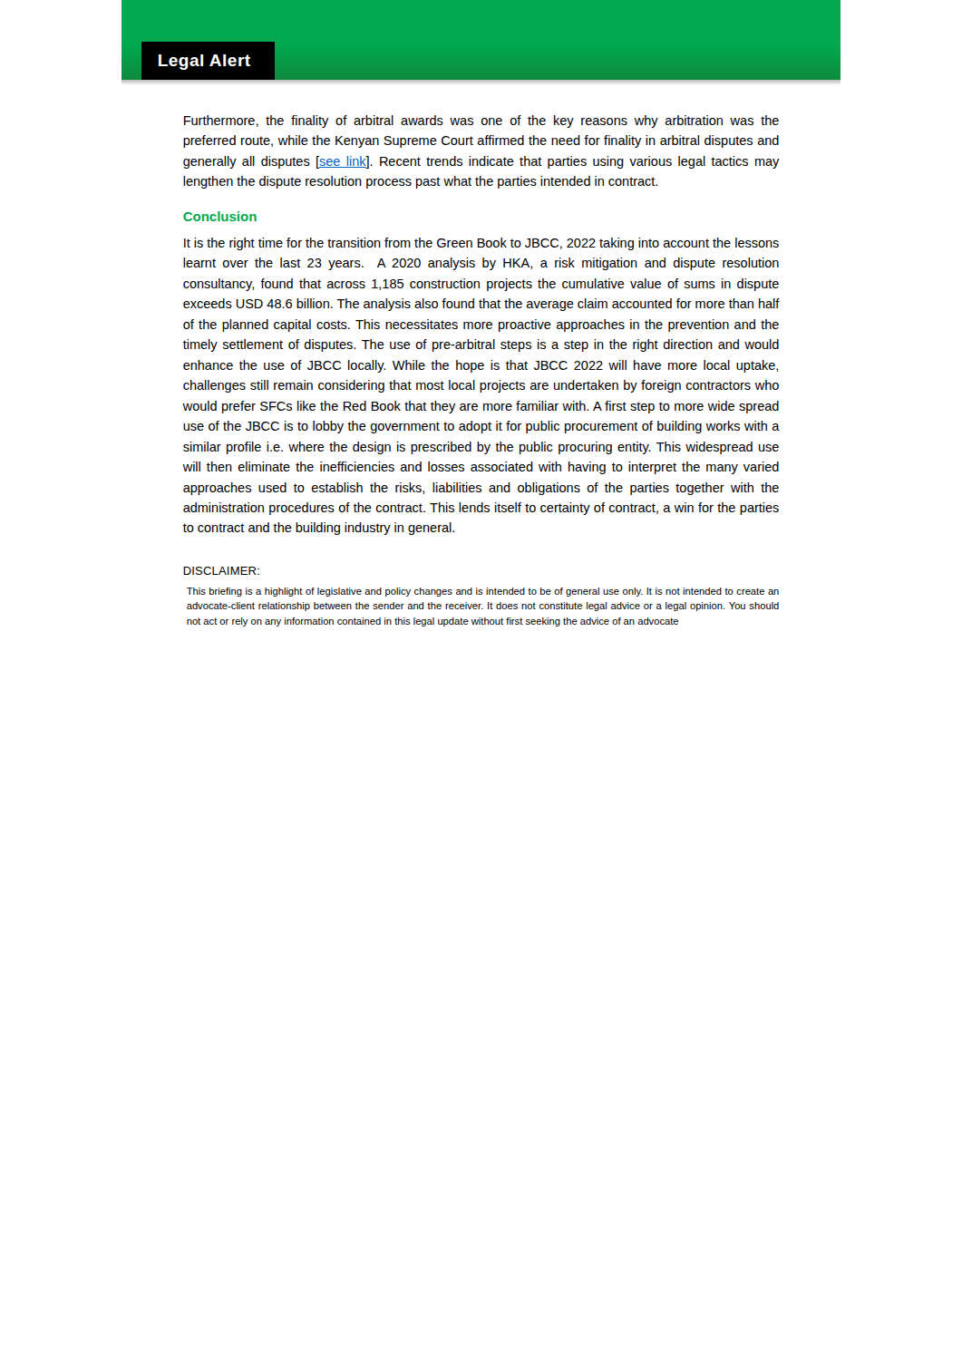Legal Alert
Furthermore, the finality of arbitral awards was one of the key reasons why arbitration was the preferred route, while the Kenyan Supreme Court affirmed the need for finality in arbitral disputes and generally all disputes [see link]. Recent trends indicate that parties using various legal tactics may lengthen the dispute resolution process past what the parties intended in contract.
Conclusion
It is the right time for the transition from the Green Book to JBCC, 2022 taking into account the lessons learnt over the last 23 years. A 2020 analysis by HKA, a risk mitigation and dispute resolution consultancy, found that across 1,185 construction projects the cumulative value of sums in dispute exceeds USD 48.6 billion. The analysis also found that the average claim accounted for more than half of the planned capital costs. This necessitates more proactive approaches in the prevention and the timely settlement of disputes. The use of pre-arbitral steps is a step in the right direction and would enhance the use of JBCC locally. While the hope is that JBCC 2022 will have more local uptake, challenges still remain considering that most local projects are undertaken by foreign contractors who would prefer SFCs like the Red Book that they are more familiar with. A first step to more wide spread use of the JBCC is to lobby the government to adopt it for public procurement of building works with a similar profile i.e. where the design is prescribed by the public procuring entity. This widespread use will then eliminate the inefficiencies and losses associated with having to interpret the many varied approaches used to establish the risks, liabilities and obligations of the parties together with the administration procedures of the contract. This lends itself to certainty of contract, a win for the parties to contract and the building industry in general.
DISCLAIMER:
This briefing is a highlight of legislative and policy changes and is intended to be of general use only. It is not intended to create an advocate-client relationship between the sender and the receiver. It does not constitute legal advice or a legal opinion. You should not act or rely on any information contained in this legal update without first seeking the advice of an advocate